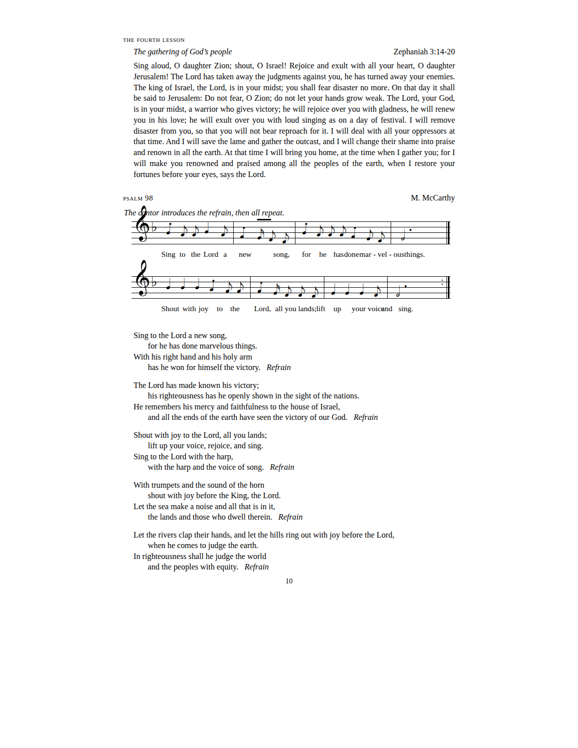the fourth lesson
The gathering of God’s people Zephaniah 3:14-20
Sing aloud, O daughter Zion; shout, O Israel! Rejoice and exult with all your heart, O daughter Jerusalem! The Lord has taken away the judgments against you, he has turned away your enemies. The king of Israel, the Lord, is in your midst; you shall fear disaster no more. On that day it shall be said to Jerusalem: Do not fear, O Zion; do not let your hands grow weak. The Lord, your God, is in your midst, a warrior who gives victory; he will rejoice over you with gladness, he will renew you in his love; he will exult over you with loud singing as on a day of festival. I will remove disaster from you, so that you will not bear reproach for it. I will deal with all your oppressors at that time. And I will save the lame and gather the outcast, and I will change their shame into praise and renown in all the earth. At that time I will bring you home, at the time when I gather you; for I will make you renowned and praised among all the peoples of the earth, when I restore your fortunes before your eyes, says the Lord.
psalm 98 M. McCarthy
The cantor introduces the refrain, then all repeat.
𝄞 ♭ 𝅘𝅥 • 𝅘𝅥𝅮 𝅘𝅥𝅮 𝅘𝅥 𝅘𝅥𝅮
𝅘𝅥 • 𝅘𝅥𝅯 𝅘𝅥𝅮 𝅘𝅥𝅮
𝅘𝅥 • 𝅘𝅥𝅮 𝅘𝅥𝅮 𝅘𝅥𝅮 𝅘𝅥 • 𝅘𝅥𝅮 𝅘𝅥𝅮
𝅗𝅥 •
Sing to the Lord a new song, for he has done mar - vel - ous things.
𝄞 ♭ 𝅘𝅥 𝅘𝅥 𝅘𝅥 𝅘𝅥 • 𝅘𝅥𝅮 𝅘𝅥𝅮
𝅘𝅥 • 𝅘𝅥𝅯 𝅘𝅥𝅮 𝅘𝅥𝅮 𝅘𝅥𝅮
𝅘𝅥 𝅘𝅥 𝅘𝅥 𝅘𝅥𝅮
𝅗𝅥 •
∶
Shout with joy to the Lord, all you lands; lift up your voice and sing.
Sing to the Lord a new song,
for he has done marvelous things.
With his right hand and his holy arm
has he won for himself the victory. Refrain
The Lord has made known his victory;
his righteousness has he openly shown in the sight of the nations.
He remembers his mercy and faithfulness to the house of Israel,
and all the ends of the earth have seen the victory of our God. Refrain
Shout with joy to the Lord, all you lands;
lift up your voice, rejoice, and sing.
Sing to the Lord with the harp,
with the harp and the voice of song. Refrain
With trumpets and the sound of the horn
shout with joy before the King, the Lord.
Let the sea make a noise and all that is in it,
the lands and those who dwell therein. Refrain
Let the rivers clap their hands, and let the hills ring out with joy before the Lord,
when he comes to judge the earth.
In righteousness shall he judge the world
and the peoples with equity. Refrain
10